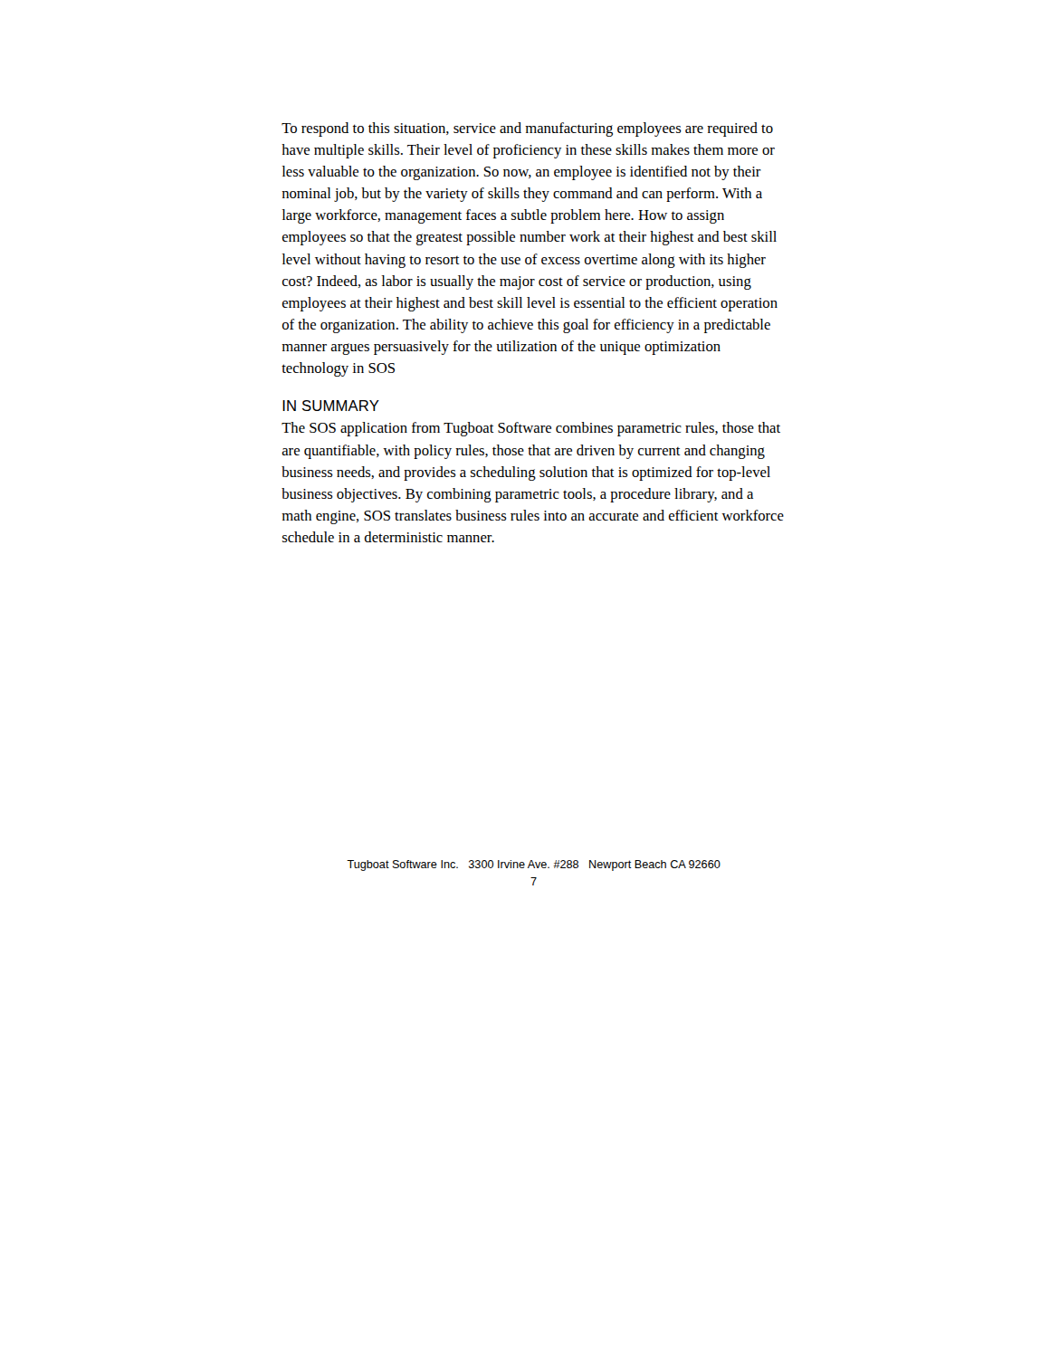To respond to this situation, service and manufacturing employees are required to have multiple skills. Their level of proficiency in these skills makes them more or less valuable to the organization. So now, an employee is identified not by their nominal job, but by the variety of skills they command and can perform. With a large workforce, management faces a subtle problem here. How to assign employees so that the greatest possible number work at their highest and best skill level without having to resort to the use of excess overtime along with its higher cost? Indeed, as labor is usually the major cost of service or production, using employees at their highest and best skill level is essential to the efficient operation of the organization. The ability to achieve this goal for efficiency in a predictable manner argues persuasively for the utilization of the unique optimization technology in SOS
IN SUMMARY
The SOS application from Tugboat Software combines parametric rules, those that are quantifiable, with policy rules, those that are driven by current and changing business needs, and provides a scheduling solution that is optimized for top-level business objectives. By combining parametric tools, a procedure library, and a math engine, SOS translates business rules into an accurate and efficient workforce schedule in a deterministic manner.
Tugboat Software Inc. 3300 Irvine Ave. #288 Newport Beach CA 92660 7